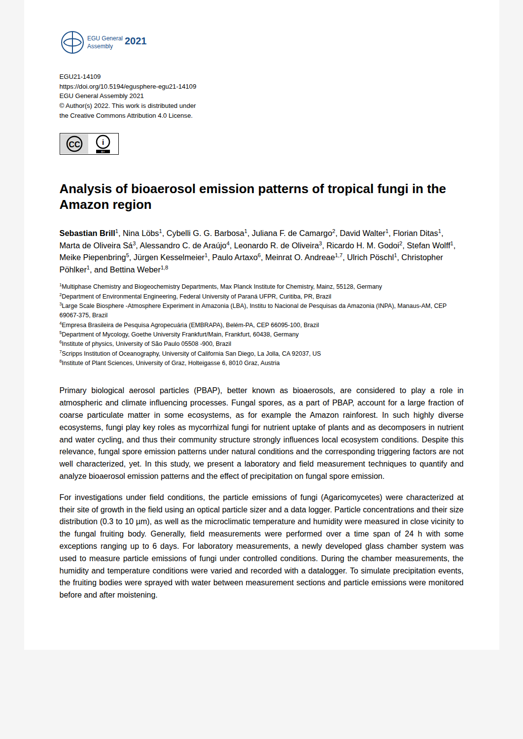EGU General Assembly 2021
EGU21-14109
https://doi.org/10.5194/egusphere-egu21-14109
EGU General Assembly 2021
© Author(s) 2022. This work is distributed under
the Creative Commons Attribution 4.0 License.
CC i BY
Analysis of bioaerosol emission patterns of tropical fungi in the Amazon region
Sebastian Brill1, Nina Löbs1, Cybelli G. G. Barbosa1, Juliana F. de Camargo2, David Walter1, Florian Ditas1, Marta de Oliveira Sá3, Alessandro C. de Araújo4, Leonardo R. de Oliveira3, Ricardo H. M. Godoi2, Stefan Wolff1, Meike Piepenbring5, Jürgen Kesselmeier1, Paulo Artaxo6, Meinrat O. Andreae1,7, Ulrich Pöschl1, Christopher Pöhlker1, and Bettina Weber1,8
1Multiphase Chemistry and Biogeochemistry Departments, Max Planck Institute for Chemistry, Mainz, 55128, Germany
2Department of Environmental Engineering, Federal University of Paraná UFPR, Curitiba, PR, Brazil
3Large Scale Biosphere -Atmosphere Experiment in Amazonia (LBA), Institu to Nacional de Pesquisas da Amazonia (INPA), Manaus-AM, CEP 69067-375, Brazil
4Empresa Brasileira de Pesquisa Agropecuária (EMBRAPA), Belém-PA, CEP 66095-100, Brazil
5Department of Mycology, Goethe University Frankfurt/Main, Frankfurt, 60438, Germany
6Institute of physics, University of São Paulo 05508 -900, Brazil
7Scripps Institution of Oceanography, University of California San Diego, La Jolla, CA 92037, US
8Institute of Plant Sciences, University of Graz, Holteigasse 6, 8010 Graz, Austria
Primary biological aerosol particles (PBAP), better known as bioaerosols, are considered to play a role in atmospheric and climate influencing processes. Fungal spores, as a part of PBAP, account for a large fraction of coarse particulate matter in some ecosystems, as for example the Amazon rainforest. In such highly diverse ecosystems, fungi play key roles as mycorrhizal fungi for nutrient uptake of plants and as decomposers in nutrient and water cycling, and thus their community structure strongly influences local ecosystem conditions. Despite this relevance, fungal spore emission patterns under natural conditions and the corresponding triggering factors are not well characterized, yet. In this study, we present a laboratory and field measurement techniques to quantify and analyze bioaerosol emission patterns and the effect of precipitation on fungal spore emission.
For investigations under field conditions, the particle emissions of fungi (Agaricomycetes) were characterized at their site of growth in the field using an optical particle sizer and a data logger. Particle concentrations and their size distribution (0.3 to 10 µm), as well as the microclimatic temperature and humidity were measured in close vicinity to the fungal fruiting body. Generally, field measurements were performed over a time span of 24 h with some exceptions ranging up to 6 days. For laboratory measurements, a newly developed glass chamber system was used to measure particle emissions of fungi under controlled conditions. During the chamber measurements, the humidity and temperature conditions were varied and recorded with a datalogger. To simulate precipitation events, the fruiting bodies were sprayed with water between measurement sections and particle emissions were monitored before and after moistening.